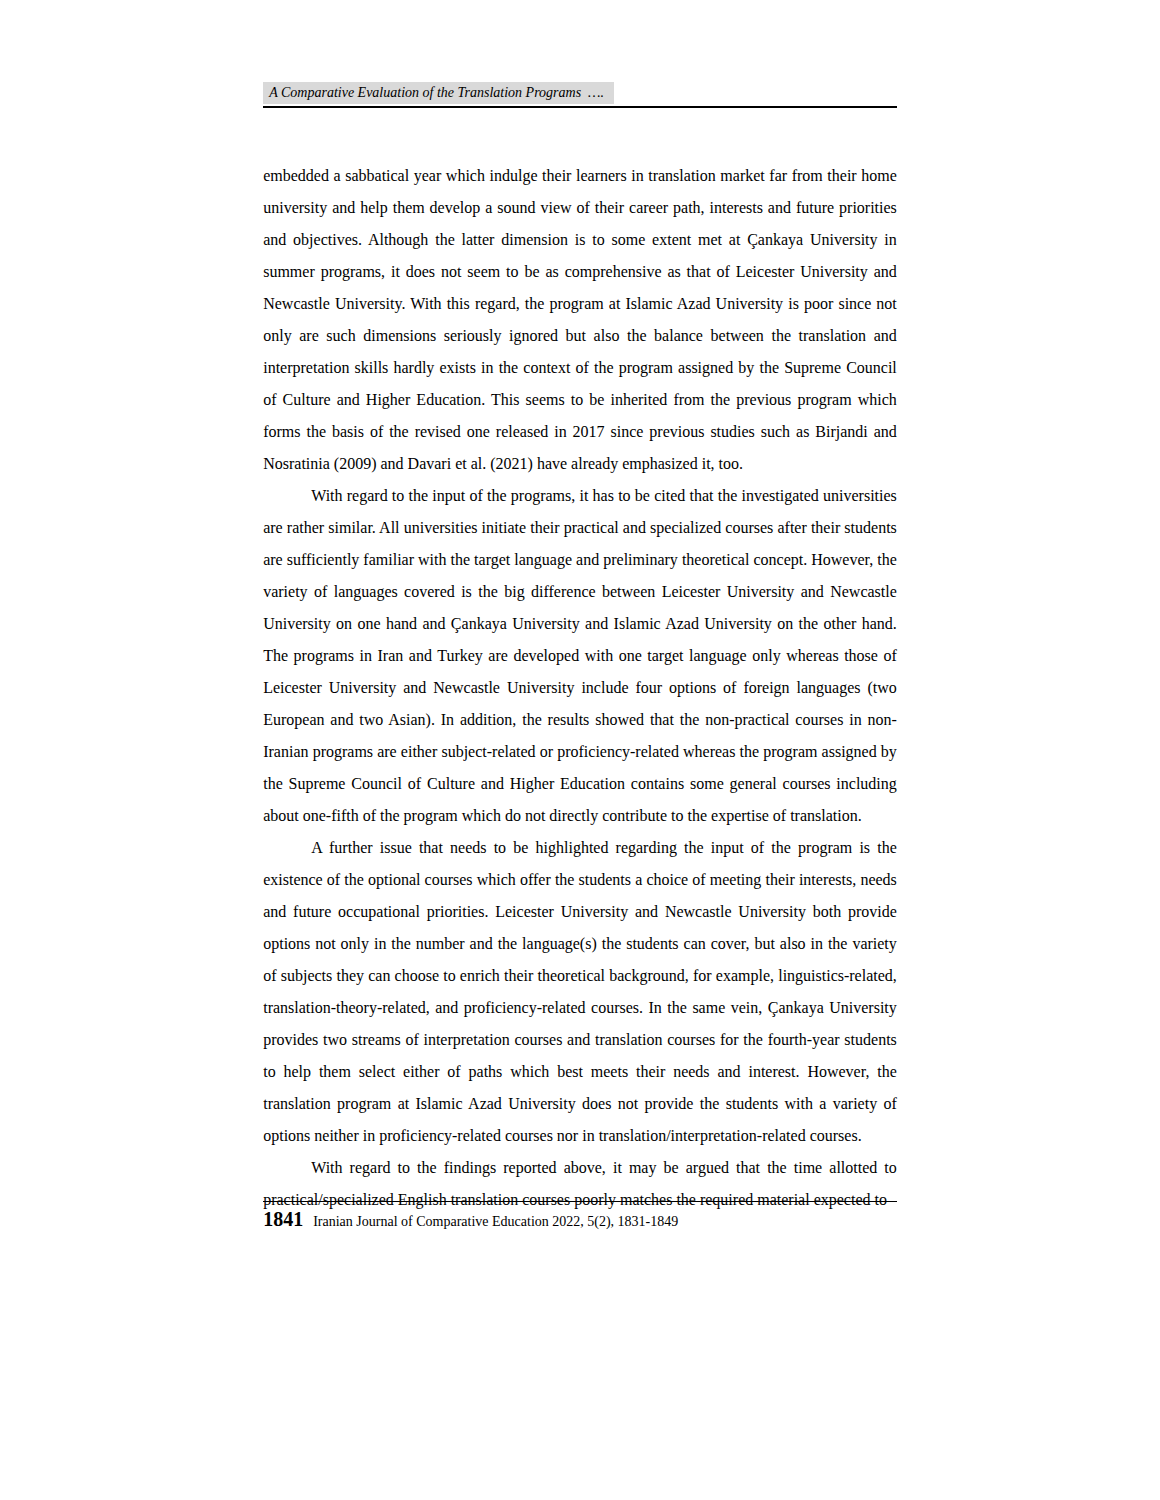A Comparative Evaluation of the Translation Programs ….
embedded a sabbatical year which indulge their learners in translation market far from their home university and help them develop a sound view of their career path, interests and future priorities and objectives. Although the latter dimension is to some extent met at Çankaya University in summer programs, it does not seem to be as comprehensive as that of Leicester University and Newcastle University. With this regard, the program at Islamic Azad University is poor since not only are such dimensions seriously ignored but also the balance between the translation and interpretation skills hardly exists in the context of the program assigned by the Supreme Council of Culture and Higher Education. This seems to be inherited from the previous program which forms the basis of the revised one released in 2017 since previous studies such as Birjandi and Nosratinia (2009) and Davari et al. (2021) have already emphasized it, too.
With regard to the input of the programs, it has to be cited that the investigated universities are rather similar. All universities initiate their practical and specialized courses after their students are sufficiently familiar with the target language and preliminary theoretical concept. However, the variety of languages covered is the big difference between Leicester University and Newcastle University on one hand and Çankaya University and Islamic Azad University on the other hand. The programs in Iran and Turkey are developed with one target language only whereas those of Leicester University and Newcastle University include four options of foreign languages (two European and two Asian). In addition, the results showed that the non-practical courses in non-Iranian programs are either subject-related or proficiency-related whereas the program assigned by the Supreme Council of Culture and Higher Education contains some general courses including about one-fifth of the program which do not directly contribute to the expertise of translation.
A further issue that needs to be highlighted regarding the input of the program is the existence of the optional courses which offer the students a choice of meeting their interests, needs and future occupational priorities. Leicester University and Newcastle University both provide options not only in the number and the language(s) the students can cover, but also in the variety of subjects they can choose to enrich their theoretical background, for example, linguistics-related, translation-theory-related, and proficiency-related courses. In the same vein, Çankaya University provides two streams of interpretation courses and translation courses for the fourth-year students to help them select either of paths which best meets their needs and interest. However, the translation program at Islamic Azad University does not provide the students with a variety of options neither in proficiency-related courses nor in translation/interpretation-related courses.
With regard to the findings reported above, it may be argued that the time allotted to practical/specialized English translation courses poorly matches the required material expected to
1841 Iranian Journal of Comparative Education 2022, 5(2), 1831-1849